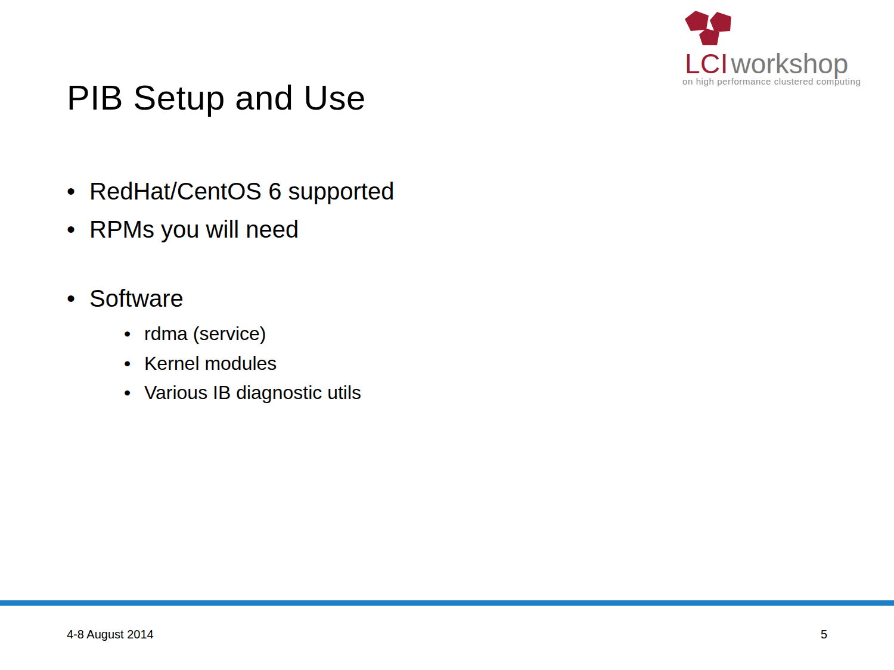LCI workshop
on high performance clustered computing
PIB Setup and Use
RedHat/CentOS 6 supported
RPMs you will need
Software
rdma (service)
Kernel modules
Various IB diagnostic utils
4-8 August 2014
5